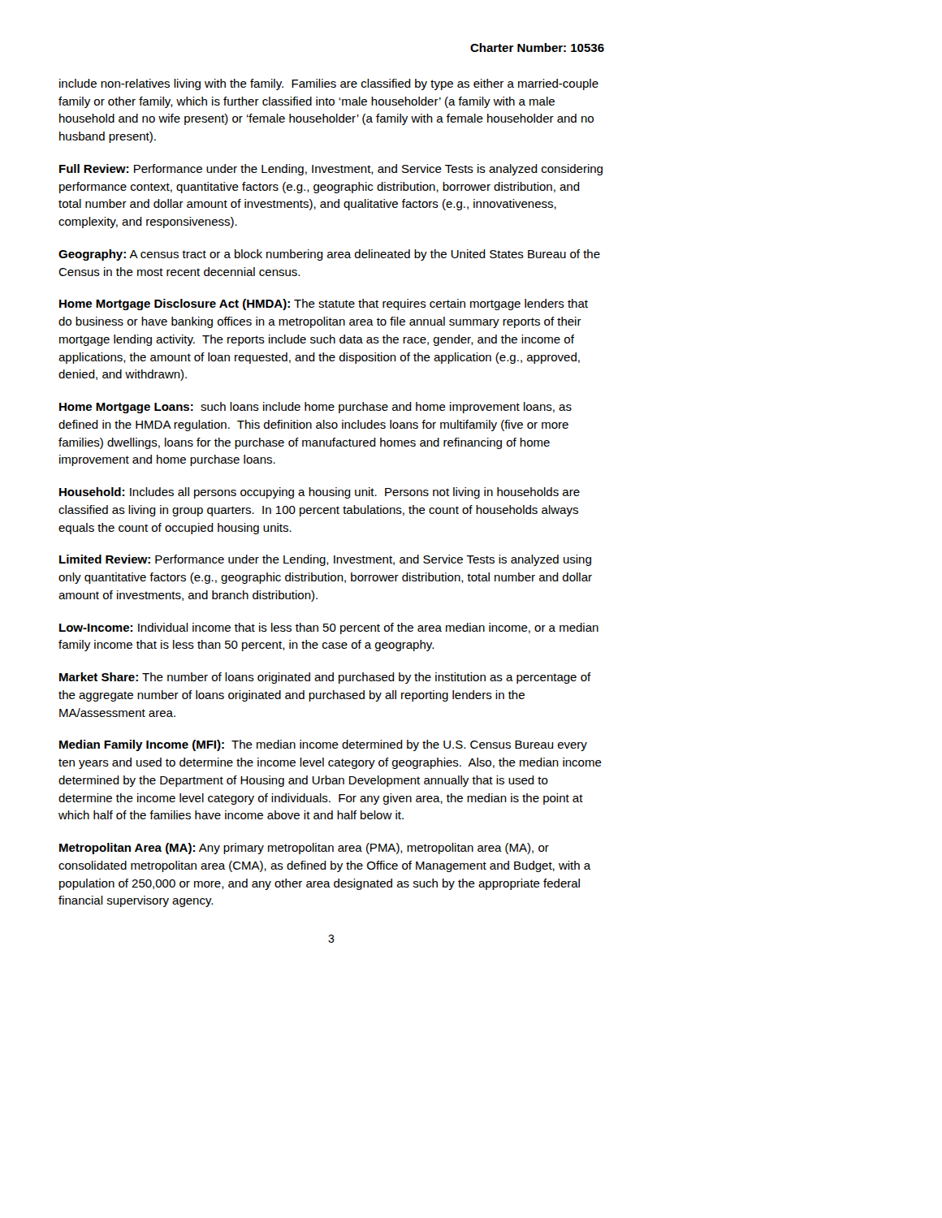Charter Number: 10536
include non-relatives living with the family. Families are classified by type as either a married-couple family or other family, which is further classified into ‘male householder’ (a family with a male household and no wife present) or ‘female householder’ (a family with a female householder and no husband present).
Full Review: Performance under the Lending, Investment, and Service Tests is analyzed considering performance context, quantitative factors (e.g., geographic distribution, borrower distribution, and total number and dollar amount of investments), and qualitative factors (e.g., innovativeness, complexity, and responsiveness).
Geography: A census tract or a block numbering area delineated by the United States Bureau of the Census in the most recent decennial census.
Home Mortgage Disclosure Act (HMDA): The statute that requires certain mortgage lenders that do business or have banking offices in a metropolitan area to file annual summary reports of their mortgage lending activity. The reports include such data as the race, gender, and the income of applications, the amount of loan requested, and the disposition of the application (e.g., approved, denied, and withdrawn).
Home Mortgage Loans: such loans include home purchase and home improvement loans, as defined in the HMDA regulation. This definition also includes loans for multifamily (five or more families) dwellings, loans for the purchase of manufactured homes and refinancing of home improvement and home purchase loans.
Household: Includes all persons occupying a housing unit. Persons not living in households are classified as living in group quarters. In 100 percent tabulations, the count of households always equals the count of occupied housing units.
Limited Review: Performance under the Lending, Investment, and Service Tests is analyzed using only quantitative factors (e.g., geographic distribution, borrower distribution, total number and dollar amount of investments, and branch distribution).
Low-Income: Individual income that is less than 50 percent of the area median income, or a median family income that is less than 50 percent, in the case of a geography.
Market Share: The number of loans originated and purchased by the institution as a percentage of the aggregate number of loans originated and purchased by all reporting lenders in the MA/assessment area.
Median Family Income (MFI): The median income determined by the U.S. Census Bureau every ten years and used to determine the income level category of geographies. Also, the median income determined by the Department of Housing and Urban Development annually that is used to determine the income level category of individuals. For any given area, the median is the point at which half of the families have income above it and half below it.
Metropolitan Area (MA): Any primary metropolitan area (PMA), metropolitan area (MA), or consolidated metropolitan area (CMA), as defined by the Office of Management and Budget, with a population of 250,000 or more, and any other area designated as such by the appropriate federal financial supervisory agency.
3